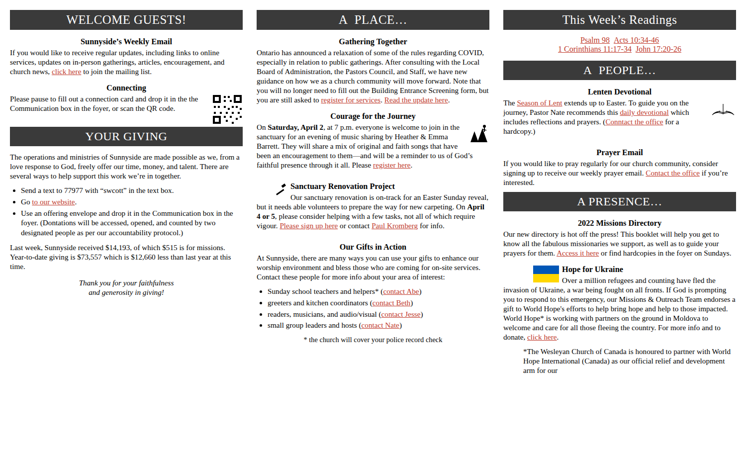WELCOME GUESTS!
Sunnyside’s Weekly Email
If you would like to receive regular updates, including links to online services, updates on in-person gatherings, articles, encouragement, and church news, click here to join the mailing list.
Connecting
Please pause to fill out a connection card and drop it in the the Communication box in the foyer, or scan the QR code.
YOUR GIVING
The operations and ministries of Sunnyside are made possible as we, from a love response to God, freely offer our time, money, and talent. There are several ways to help support this work we’re in together.
Send a text to 77977 with “swcott” in the text box.
Go to our website.
Use an offering envelope and drop it in the Communication box in the foyer. (Dontations will be accessed, opened, and counted by two designated people as per our accountability protocol.)
Last week, Sunnyside received $14,193, of which $515 is for missions.
Year-to-date giving is $73,557 which is $12,660 less than last year at this time.
Thank you for your faithfulness
and generosity in giving!
A PLACE…
Gathering Together
Ontario has announced a relaxation of some of the rules regarding COVID, especially in relation to public gatherings. After consulting with the Local Board of Administration, the Pastors Council, and Staff, we have new guidance on how we as a church community will move forward. Note that you will no longer need to fill out the Building Entrance Screening form, but you are still asked to register for services. Read the update here.
Courage for the Journey
On Saturday, April 2, at 7 p.m. everyone is welcome to join in the sanctuary for an evening of music sharing by Heather & Emma Barrett. They will share a mix of original and faith songs that have been an encouragement to them—and will be a reminder to us of God’s faithful presence through it all. Please register here.
Sanctuary Renovation Project
Our sanctuary renovation is on-track for an Easter Sunday reveal, but it needs able volunteers to prepare the way for new carpeting. On April 4 or 5, please consider helping with a few tasks, not all of which require vigour. Please sign up here or contact Paul Kromberg for info.
Our Gifts in Action
At Sunnyside, there are many ways you can use your gifts to enhance our worship environment and bless those who are coming for on-site services. Contact these people for more info about your area of interest:
Sunday school teachers and helpers* (contact Abe)
greeters and kitchen coordinators (contact Beth)
readers, musicians, and audio/visual (contact Jesse)
small group leaders and hosts (contact Nate)
* the church will cover your police record check
This Week’s Readings
Psalm 98 Acts 10:34-46
1 Corinthians 11:17-34 John 17:20-26
A PEOPLE…
Lenten Devotional
The Season of Lent extends up to Easter. To guide you on the journey, Pastor Nate recommends this daily devotional which includes reflections and prayers. (Conntact the office for a hardcopy.)
Prayer Email
If you would like to pray regularly for our church community, consider signing up to receive our weekly prayer email. Contact the office if you’re interested.
A PRESENCE…
2022 Missions Directory
Our new directory is hot off the press! This booklet will help you get to know all the fabulous missionaries we support, as well as to guide your prayers for them. Access it here or find hardcopies in the foyer on Sundays.
Hope for Ukraine
Over a million refugees and counting have fled the invasion of Ukraine, a war being fought on all fronts. If God is prompting you to respond to this emergency, our Missions & Outreach Team endorses a gift to World Hope's efforts to help bring hope and help to those impacted. World Hope* is working with partners on the ground in Moldova to welcome and care for all those fleeing the country. For more info and to donate, click here.
*The Wesleyan Church of Canada is honoured to partner with World Hope International (Canada) as our official relief and development arm for our